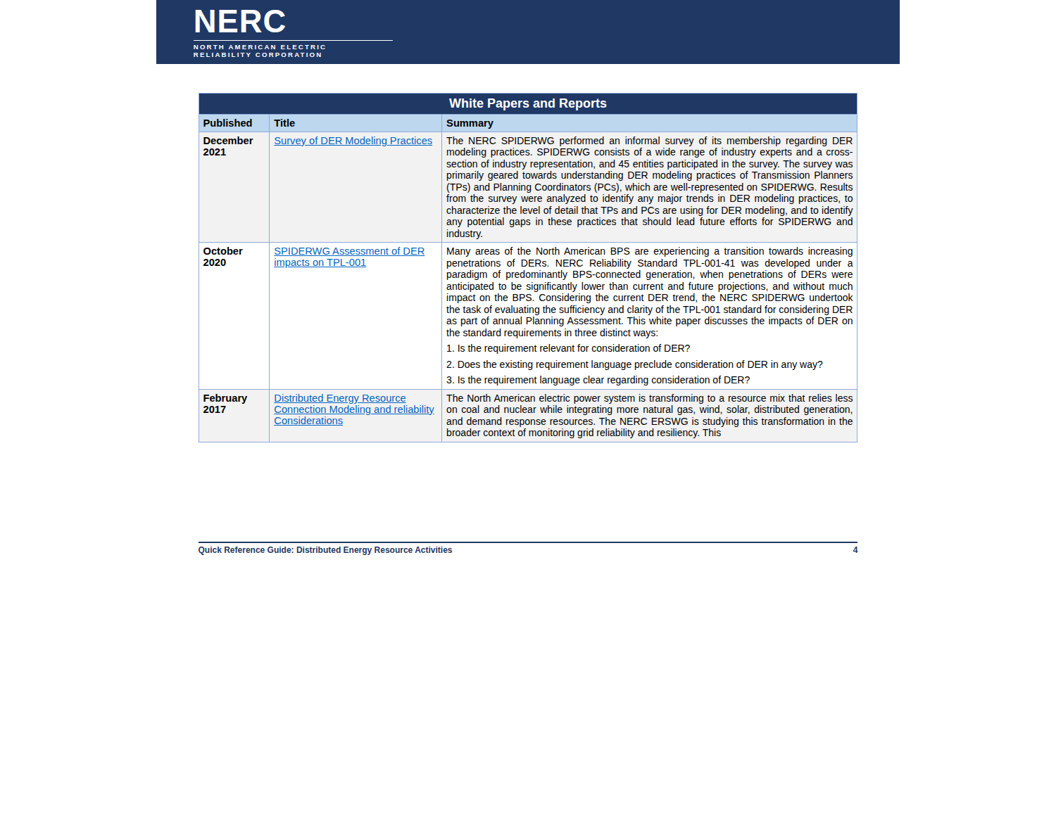NERC
NORTH AMERICAN ELECTRIC RELIABILITY CORPORATION
| White Papers and Reports |
| --- |
| Published | Title | Summary |
| December 2021 | Survey of DER Modeling Practices | The NERC SPIDERWG performed an informal survey of its membership regarding DER modeling practices. SPIDERWG consists of a wide range of industry experts and a cross-section of industry representation, and 45 entities participated in the survey. The survey was primarily geared towards understanding DER modeling practices of Transmission Planners (TPs) and Planning Coordinators (PCs), which are well-represented on SPIDERWG. Results from the survey were analyzed to identify any major trends in DER modeling practices, to characterize the level of detail that TPs and PCs are using for DER modeling, and to identify any potential gaps in these practices that should lead future efforts for SPIDERWG and industry. |
| October 2020 | SPIDERWG Assessment of DER impacts on TPL-001 | Many areas of the North American BPS are experiencing a transition towards increasing penetrations of DERs. NERC Reliability Standard TPL-001-41 was developed under a paradigm of predominantly BPS-connected generation, when penetrations of DERs were anticipated to be significantly lower than current and future projections, and without much impact on the BPS. Considering the current DER trend, the NERC SPIDERWG undertook the task of evaluating the sufficiency and clarity of the TPL-001 standard for considering DER as part of annual Planning Assessment. This white paper discusses the impacts of DER on the standard requirements in three distinct ways: 1. Is the requirement relevant for consideration of DER? 2. Does the existing requirement language preclude consideration of DER in any way? 3. Is the requirement language clear regarding consideration of DER? |
| February 2017 | Distributed Energy Resource Connection Modeling and reliability Considerations | The North American electric power system is transforming to a resource mix that relies less on coal and nuclear while integrating more natural gas, wind, solar, distributed generation, and demand response resources. The NERC ERSWG is studying this transformation in the broader context of monitoring grid reliability and resiliency. This |
Quick Reference Guide: Distributed Energy Resource Activities
4